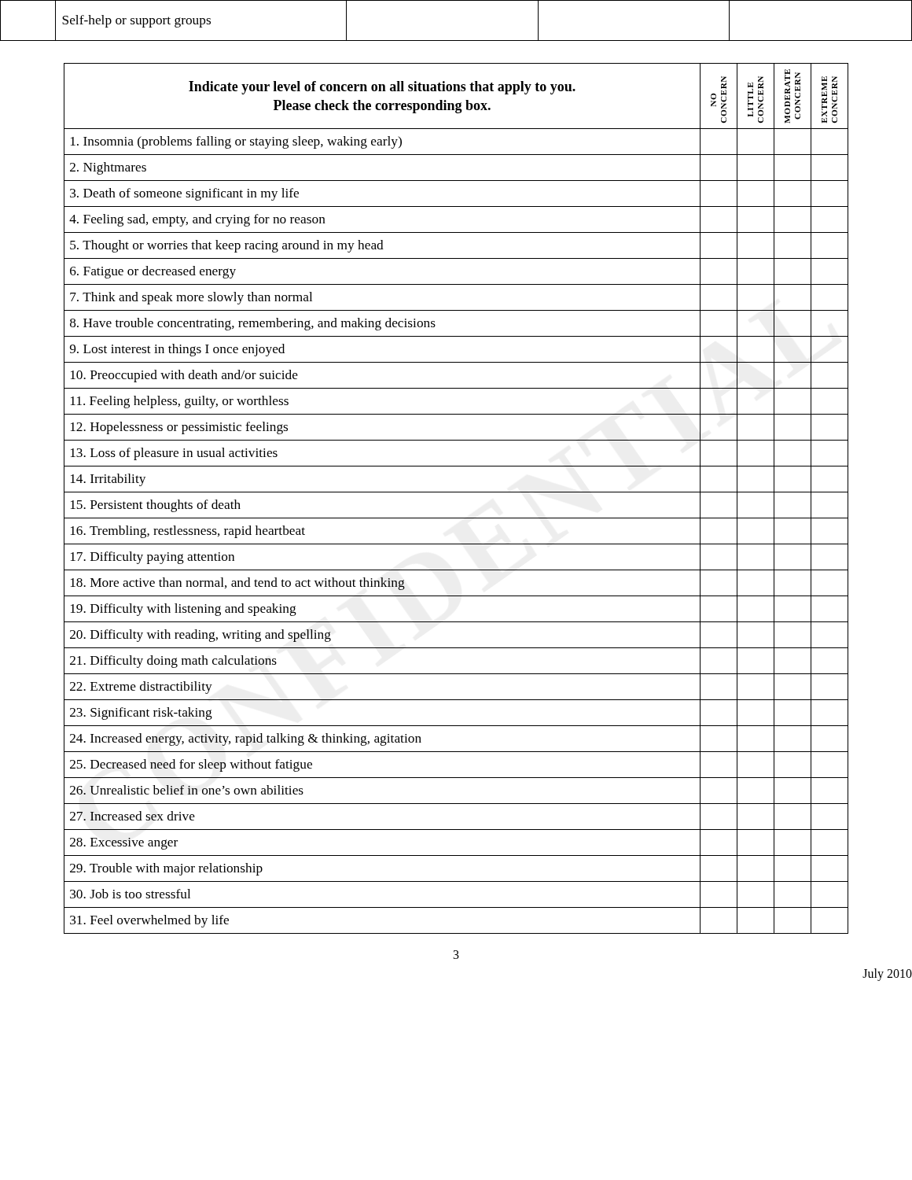CONFIDENTIAL
| | Self-help or support groups | | | |
| Indicate your level of concern on all situations that apply to you. Please check the corresponding box. | NO CONCERN | LITTLE CONCERN | MODERATE CONCERN | EXTREME CONCERN |
| 1. Insomnia (problems falling or staying sleep, waking early) | | | | |
| 2. Nightmares | | | | |
| 3. Death of someone significant in my life | | | | |
| 4. Feeling sad, empty, and crying for no reason | | | | |
| 5. Thought or worries that keep racing around in my head | | | | |
| 6. Fatigue or decreased energy | | | | |
| 7. Think and speak more slowly than normal | | | | |
| 8. Have trouble concentrating, remembering, and making decisions | | | | |
| 9. Lost interest in things I once enjoyed | | | | |
| 10. Preoccupied with death and/or suicide | | | | |
| 11. Feeling helpless, guilty, or worthless | | | | |
| 12. Hopelessness or pessimistic feelings | | | | |
| 13. Loss of pleasure in usual activities | | | | |
| 14. Irritability | | | | |
| 15. Persistent thoughts of death | | | | |
| 16. Trembling, restlessness, rapid heartbeat | | | | |
| 17. Difficulty paying attention | | | | |
| 18. More active than normal, and tend to act without thinking | | | | |
| 19. Difficulty with listening and speaking | | | | |
| 20. Difficulty with reading, writing and spelling | | | | |
| 21. Difficulty doing math calculations | | | | |
| 22. Extreme distractibility | | | | |
| 23. Significant risk-taking | | | | |
| 24. Increased energy, activity, rapid talking & thinking, agitation | | | | |
| 25. Decreased need for sleep without fatigue | | | | |
| 26. Unrealistic belief in one’s own abilities | | | | |
| 27. Increased sex drive | | | | |
| 28. Excessive anger | | | | |
| 29. Trouble with major relationship | | | | |
| 30. Job is too stressful | | | | |
| 31. Feel overwhelmed by life | | | | |
3
July 2010